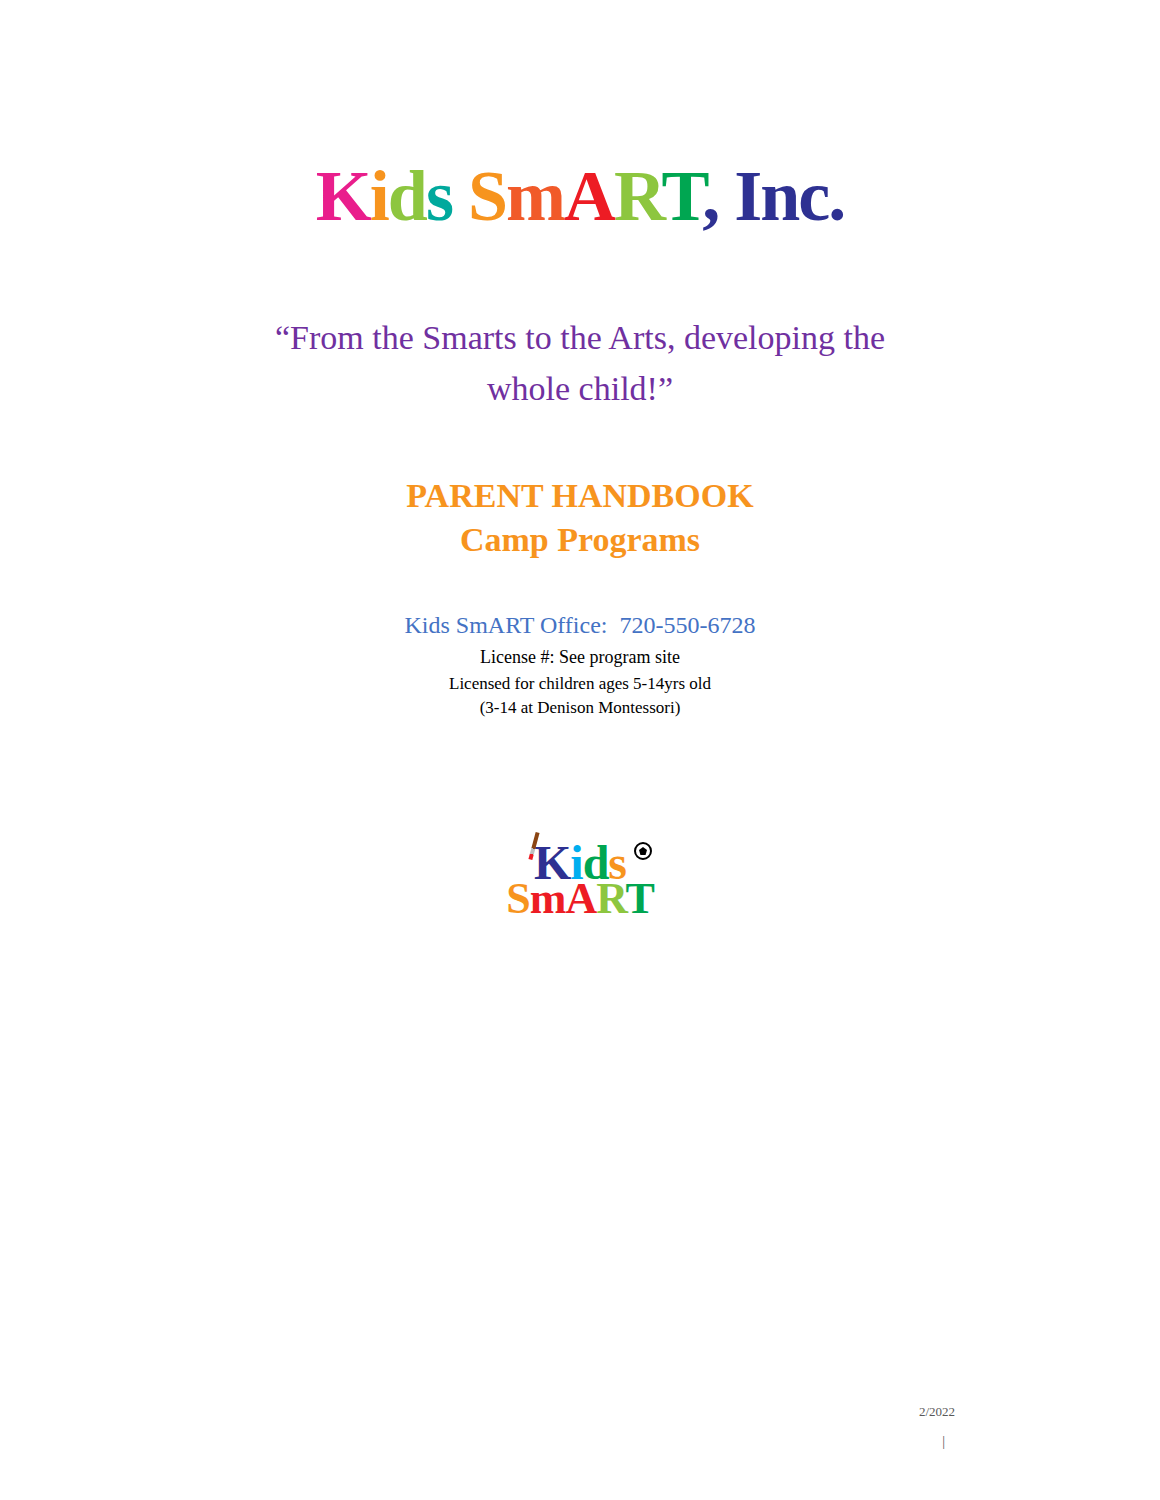Kids SmART, Inc.
Kids SmART, Inc.
“From the Smarts to the Arts, developing the whole child!”
PARENT HANDBOOK
Camp Programs
Kids SmART Office: 720-550-6728
License #: See program site
Licensed for children ages 5-14yrs old
(3-14 at Denison Montessori)
Kids SmART
2/2022
|